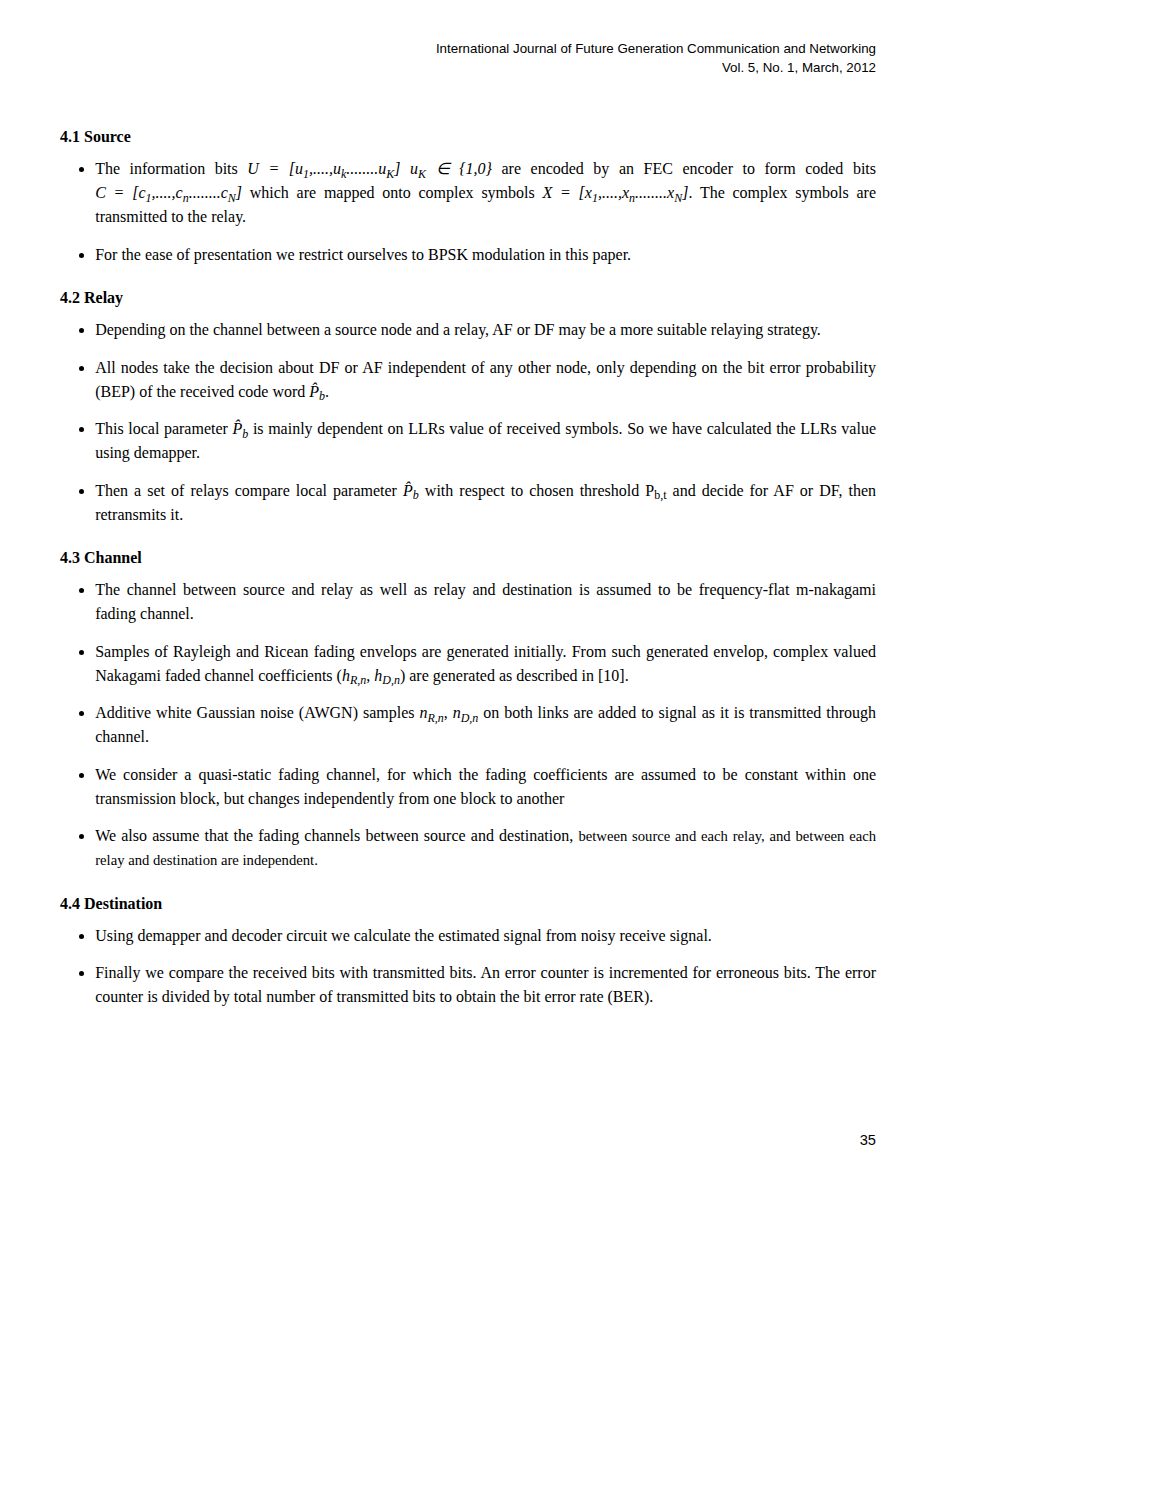International Journal of Future Generation Communication and Networking
Vol. 5, No. 1, March, 2012
4.1 Source
The information bits U = [u1,....,uk........uK] uK ∈ {1,0} are encoded by an FEC encoder to form coded bits C = [c1,....,cn........cN] which are mapped onto complex symbols X = [x1,....,xn........xN]. The complex symbols are transmitted to the relay.
For the ease of presentation we restrict ourselves to BPSK modulation in this paper.
4.2 Relay
Depending on the channel between a source node and a relay, AF or DF may be a more suitable relaying strategy.
All nodes take the decision about DF or AF independent of any other node, only depending on the bit error probability (BEP) of the received code word P̂b.
This local parameter P̂b is mainly dependent on LLRs value of received symbols. So we have calculated the LLRs value using demapper.
Then a set of relays compare local parameter P̂b with respect to chosen threshold Pb,t and decide for AF or DF, then retransmits it.
4.3 Channel
The channel between source and relay as well as relay and destination is assumed to be frequency-flat m-nakagami fading channel.
Samples of Rayleigh and Ricean fading envelops are generated initially. From such generated envelop, complex valued Nakagami faded channel coefficients (hR,n, hD,n) are generated as described in [10].
Additive white Gaussian noise (AWGN) samples nR,n, nD,n on both links are added to signal as it is transmitted through channel.
We consider a quasi-static fading channel, for which the fading coefficients are assumed to be constant within one transmission block, but changes independently from one block to another
We also assume that the fading channels between source and destination, between source and each relay, and between each relay and destination are independent.
4.4 Destination
Using demapper and decoder circuit we calculate the estimated signal from noisy receive signal.
Finally we compare the received bits with transmitted bits. An error counter is incremented for erroneous bits. The error counter is divided by total number of transmitted bits to obtain the bit error rate (BER).
35